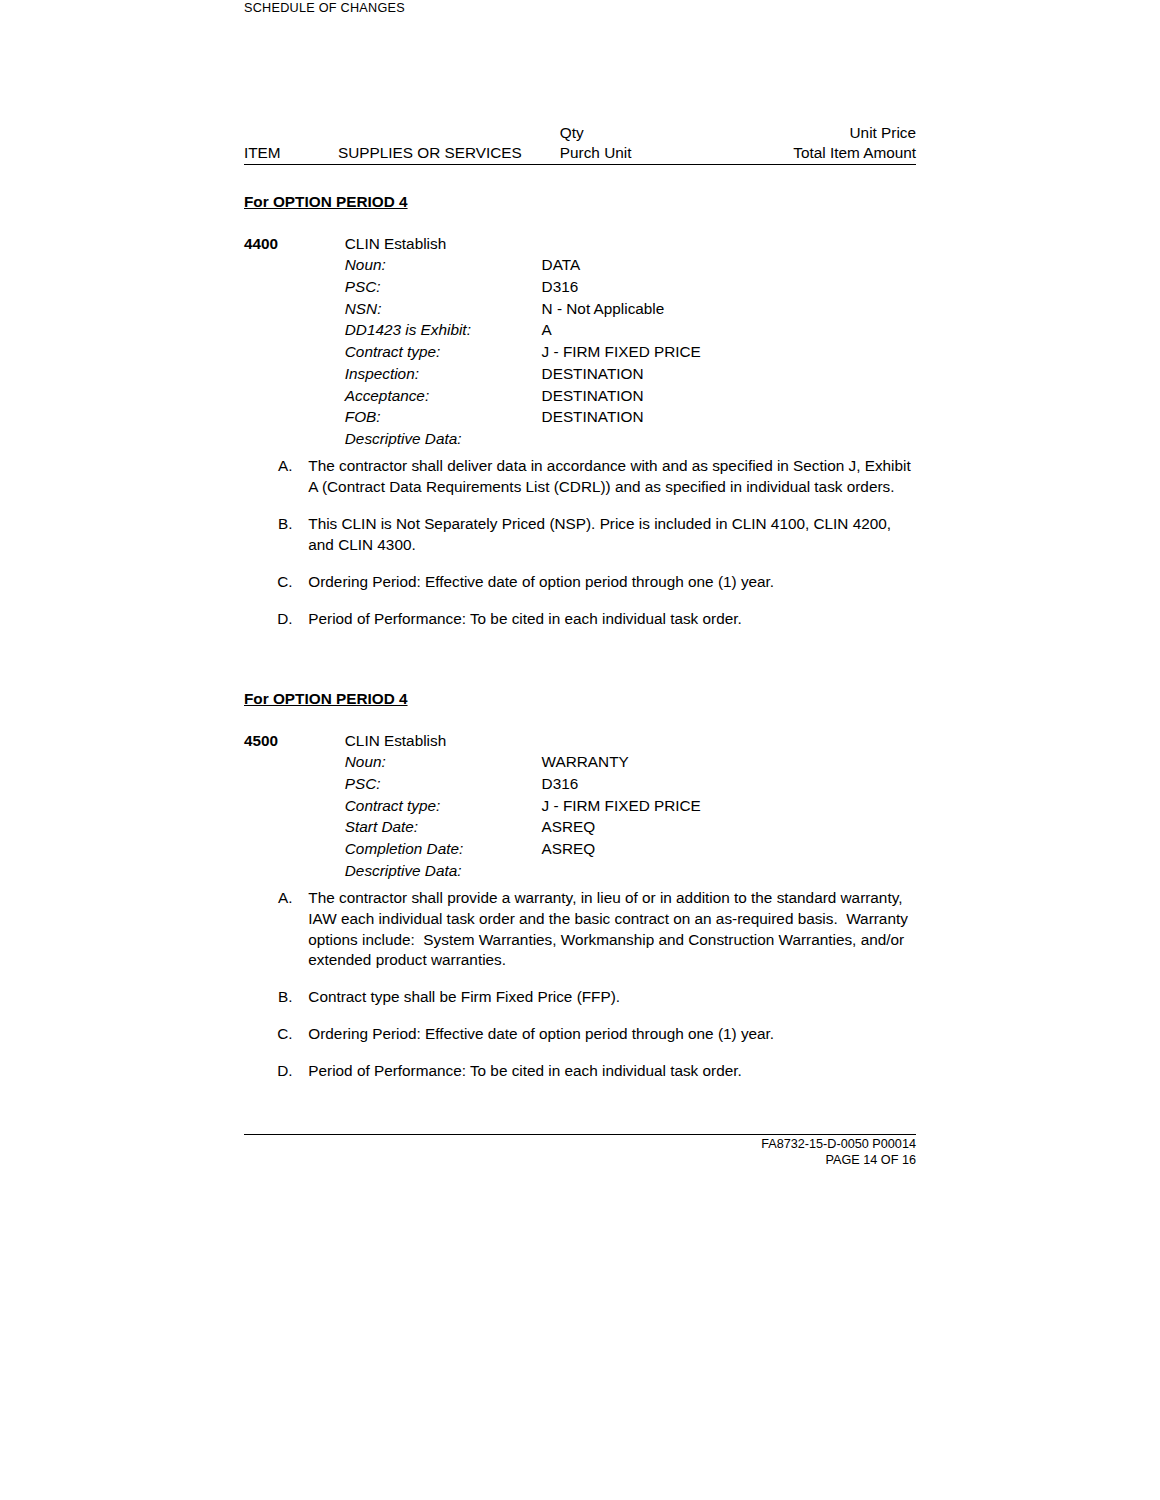SCHEDULE OF CHANGES
| | | Qty | Unit Price |
| ITEM | SUPPLIES OR SERVICES | Purch Unit | Total Item Amount |
For OPTION PERIOD 4
| 4400 | CLIN Establish | |
| | Noun: | DATA |
| | PSC: | D316 |
| | NSN: | N - Not Applicable |
| | DD1423 is Exhibit: | A |
| | Contract type: | J - FIRM FIXED PRICE |
| | Inspection: | DESTINATION |
| | Acceptance: | DESTINATION |
| | FOB: | DESTINATION |
| | Descriptive Data: | |
The contractor shall deliver data in accordance with and as specified in Section J, Exhibit A (Contract Data Requirements List (CDRL)) and as specified in individual task orders.
This CLIN is Not Separately Priced (NSP). Price is included in CLIN 4100, CLIN 4200, and CLIN 4300.
Ordering Period: Effective date of option period through one (1) year.
Period of Performance: To be cited in each individual task order.
For OPTION PERIOD 4
| 4500 | CLIN Establish | |
| | Noun: | WARRANTY |
| | PSC: | D316 |
| | Contract type: | J - FIRM FIXED PRICE |
| | Start Date: | ASREQ |
| | Completion Date: | ASREQ |
| | Descriptive Data: | |
The contractor shall provide a warranty, in lieu of or in addition to the standard warranty, IAW each individual task order and the basic contract on an as-required basis. Warranty options include: System Warranties, Workmanship and Construction Warranties, and/or extended product warranties.
Contract type shall be Firm Fixed Price (FFP).
Ordering Period: Effective date of option period through one (1) year.
Period of Performance: To be cited in each individual task order.
FA8732-15-D-0050 P00014
PAGE 14 OF 16